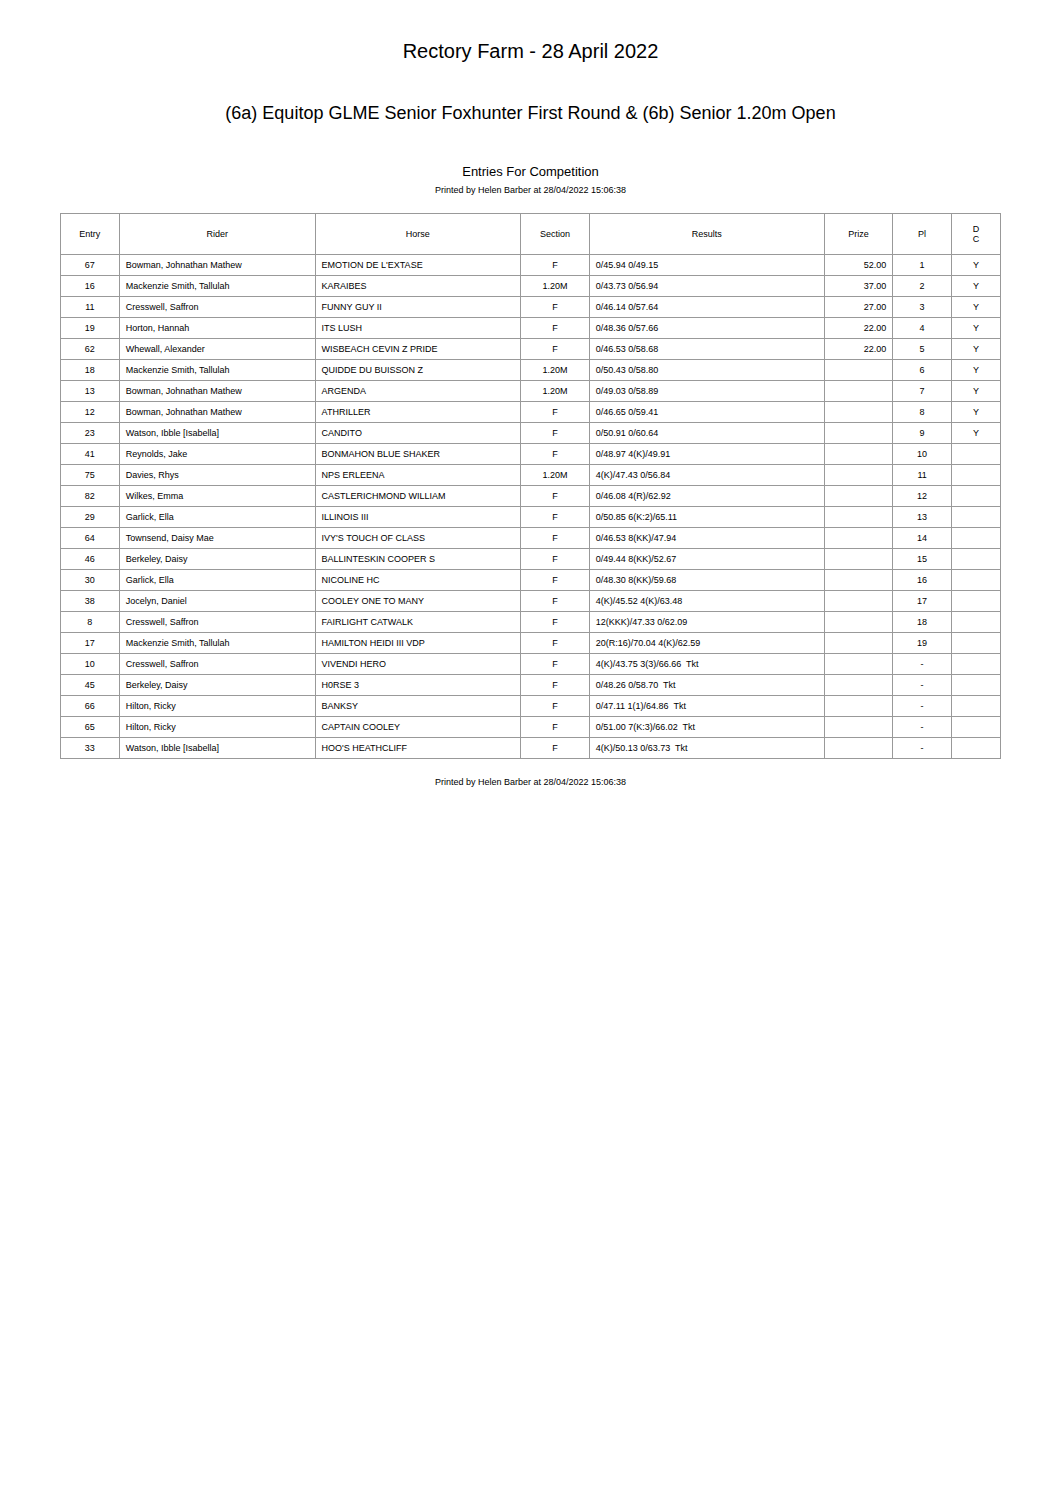Rectory Farm - 28 April 2022
(6a) Equitop GLME Senior Foxhunter First Round & (6b) Senior 1.20m Open
Entries For Competition
Printed by Helen Barber at 28/04/2022 15:06:38
| Entry | Rider | Horse | Section | Results | Prize | Pl | D C |
| --- | --- | --- | --- | --- | --- | --- | --- |
| 67 | Bowman, Johnathan Mathew | EMOTION DE L'EXTASE | F | 0/45.94 0/49.15 | 52.00 | 1 | Y |
| 16 | Mackenzie Smith, Tallulah | KARAIBES | 1.20M | 0/43.73 0/56.94 | 37.00 | 2 | Y |
| 11 | Cresswell, Saffron | FUNNY GUY II | F | 0/46.14 0/57.64 | 27.00 | 3 | Y |
| 19 | Horton, Hannah | ITS LUSH | F | 0/48.36 0/57.66 | 22.00 | 4 | Y |
| 62 | Whewall, Alexander | WISBEACH CEVIN Z PRIDE | F | 0/46.53 0/58.68 | 22.00 | 5 | Y |
| 18 | Mackenzie Smith, Tallulah | QUIDDE DU BUISSON Z | 1.20M | 0/50.43 0/58.80 | | 6 | Y |
| 13 | Bowman, Johnathan Mathew | ARGENDA | 1.20M | 0/49.03 0/58.89 | | 7 | Y |
| 12 | Bowman, Johnathan Mathew | ATHRILLER | F | 0/46.65 0/59.41 | | 8 | Y |
| 23 | Watson, Ibble [Isabella] | CANDITO | F | 0/50.91 0/60.64 | | 9 | Y |
| 41 | Reynolds, Jake | BONMAHON BLUE SHAKER | F | 0/48.97 4(K)/49.91 | | 10 | |
| 75 | Davies, Rhys | NPS ERLEENA | 1.20M | 4(K)/47.43 0/56.84 | | 11 | |
| 82 | Wilkes, Emma | CASTLERICHMOND WILLIAM | F | 0/46.08 4(R)/62.92 | | 12 | |
| 29 | Garlick, Ella | ILLINOIS III | F | 0/50.85 6(K:2)/65.11 | | 13 | |
| 64 | Townsend, Daisy Mae | IVY'S TOUCH OF CLASS | F | 0/46.53 8(KK)/47.94 | | 14 | |
| 46 | Berkeley, Daisy | BALLINTESKIN COOPER S | F | 0/49.44 8(KK)/52.67 | | 15 | |
| 30 | Garlick, Ella | NICOLINE HC | F | 0/48.30 8(KK)/59.68 | | 16 | |
| 38 | Jocelyn, Daniel | COOLEY ONE TO MANY | F | 4(K)/45.52 4(K)/63.48 | | 17 | |
| 8 | Cresswell, Saffron | FAIRLIGHT CATWALK | F | 12(KKK)/47.33 0/62.09 | | 18 | |
| 17 | Mackenzie Smith, Tallulah | HAMILTON HEIDI III VDP | F | 20(R:16)/70.04 4(K)/62.59 | | 19 | |
| 10 | Cresswell, Saffron | VIVENDI HERO | F | 4(K)/43.75 3(3)/66.66 Tkt | | - | |
| 45 | Berkeley, Daisy | H0RSE 3 | F | 0/48.26 0/58.70 Tkt | | - | |
| 66 | Hilton, Ricky | BANKSY | F | 0/47.11 1(1)/64.86 Tkt | | - | |
| 65 | Hilton, Ricky | CAPTAIN COOLEY | F | 0/51.00 7(K:3)/66.02 Tkt | | - | |
| 33 | Watson, Ibble [Isabella] | HOO'S HEATHCLIFF | F | 4(K)/50.13 0/63.73 Tkt | | - | |
Printed by Helen Barber at 28/04/2022 15:06:38